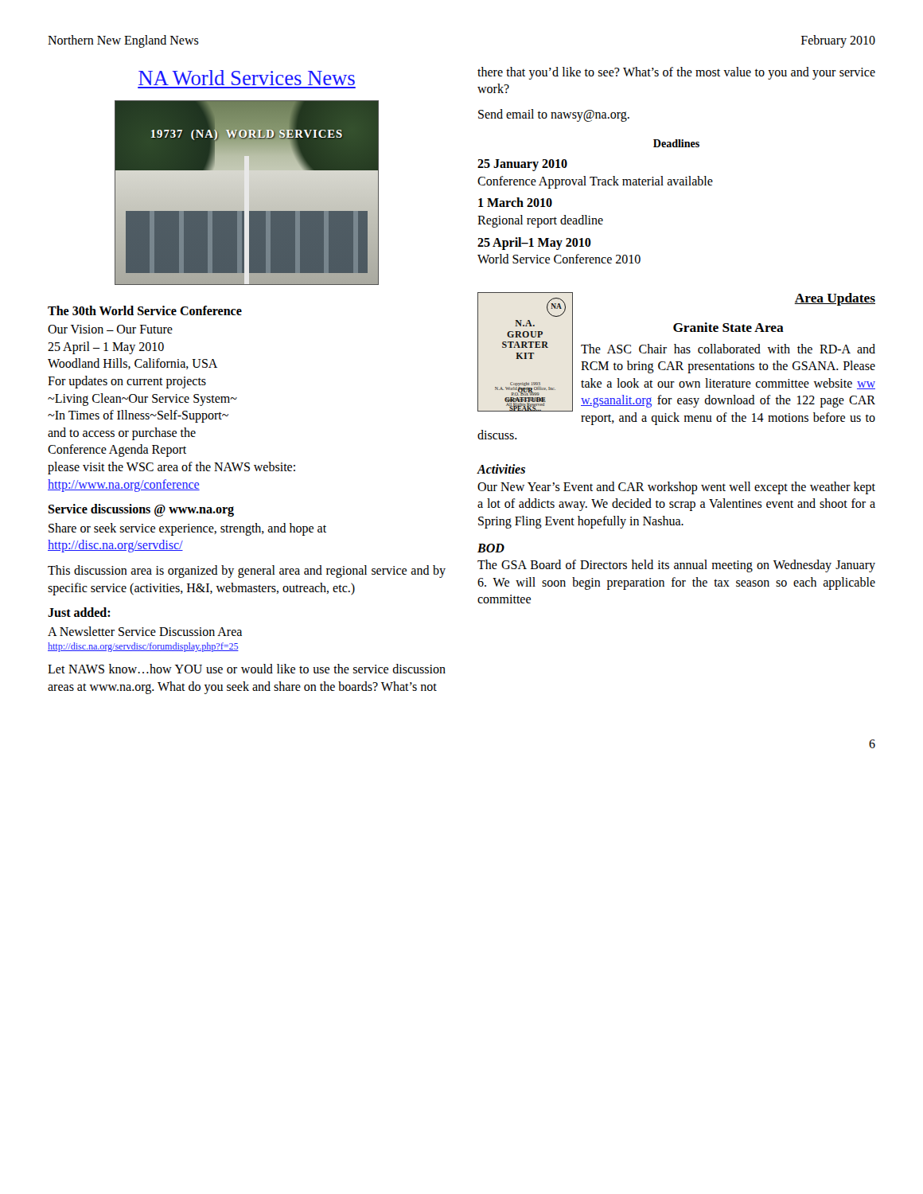Northern New England News February 2010
NA World Services News
19737 (NA) WORLD SERVICES
The 30th World Service Conference
Our Vision – Our Future
25 April – 1 May 2010
Woodland Hills, California, USA
For updates on current projects
~Living Clean~Our Service System~
~In Times of Illness~Self-Support~
and to access or purchase the
Conference Agenda Report
please visit the WSC area of the NAWS website:
http://www.na.org/conference
Service discussions @ www.na.org
Share or seek service experience, strength, and hope at
http://disc.na.org/servdisc/
This discussion area is organized by general area and regional service and by specific service (activities, H&I, webmasters, outreach, etc.)
Just added:
A Newsletter Service Discussion Area
http://disc.na.org/servdisc/forumdisplay.php?f=25
Let NAWS know…how YOU use or would like to use the service discussion areas at www.na.org. What do you seek and share on the boards? What’s not
there that you’d like to see? What’s of the most value to you and your service work?
Send email to nawsy@na.org.
Deadlines
25 January 2010
Conference Approval Track material available
1 March 2010
Regional report deadline
25 April–1 May 2010
World Service Conference 2010
NA
N.A.
GROUP
STARTER
KIT
OUR
GRATITUDE
SPEAKS...
Copyright 1993
N.A. World Service Office, Inc.
P.O. Box 9999
Van Nuys CA 91409
All Rights Reserved
Area Updates
Granite State Area
The ASC Chair has collaborated with the RD-A and RCM to bring CAR presentations to the GSANA. Please take a look at our own literature committee website www.gsanalit.org for easy download of the 122 page CAR report, and a quick menu of the 14 motions before us to discuss.
Activities
Our New Year’s Event and CAR workshop went well except the weather kept a lot of addicts away. We decided to scrap a Valentines event and shoot for a Spring Fling Event hopefully in Nashua.
BOD
The GSA Board of Directors held its annual meeting on Wednesday January 6. We will soon begin preparation for the tax season so each applicable committee
6